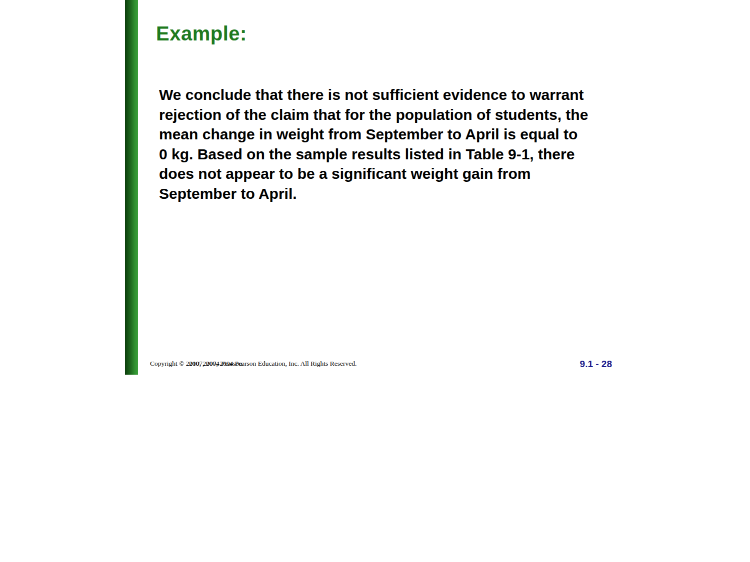Example:
We conclude that there is not sufficient evidence to warrant rejection of the claim that for the population of students, the mean change in weight from September to April is equal to 0 kg. Based on the sample results listed in Table 9-1, there does not appear to be a significant weight gain from September to April.
Copyright © 2010, 2007, 2004 Pearson Education, Inc. All Rights Reserved. 2007, 2004 Pearson
9.1 - 28